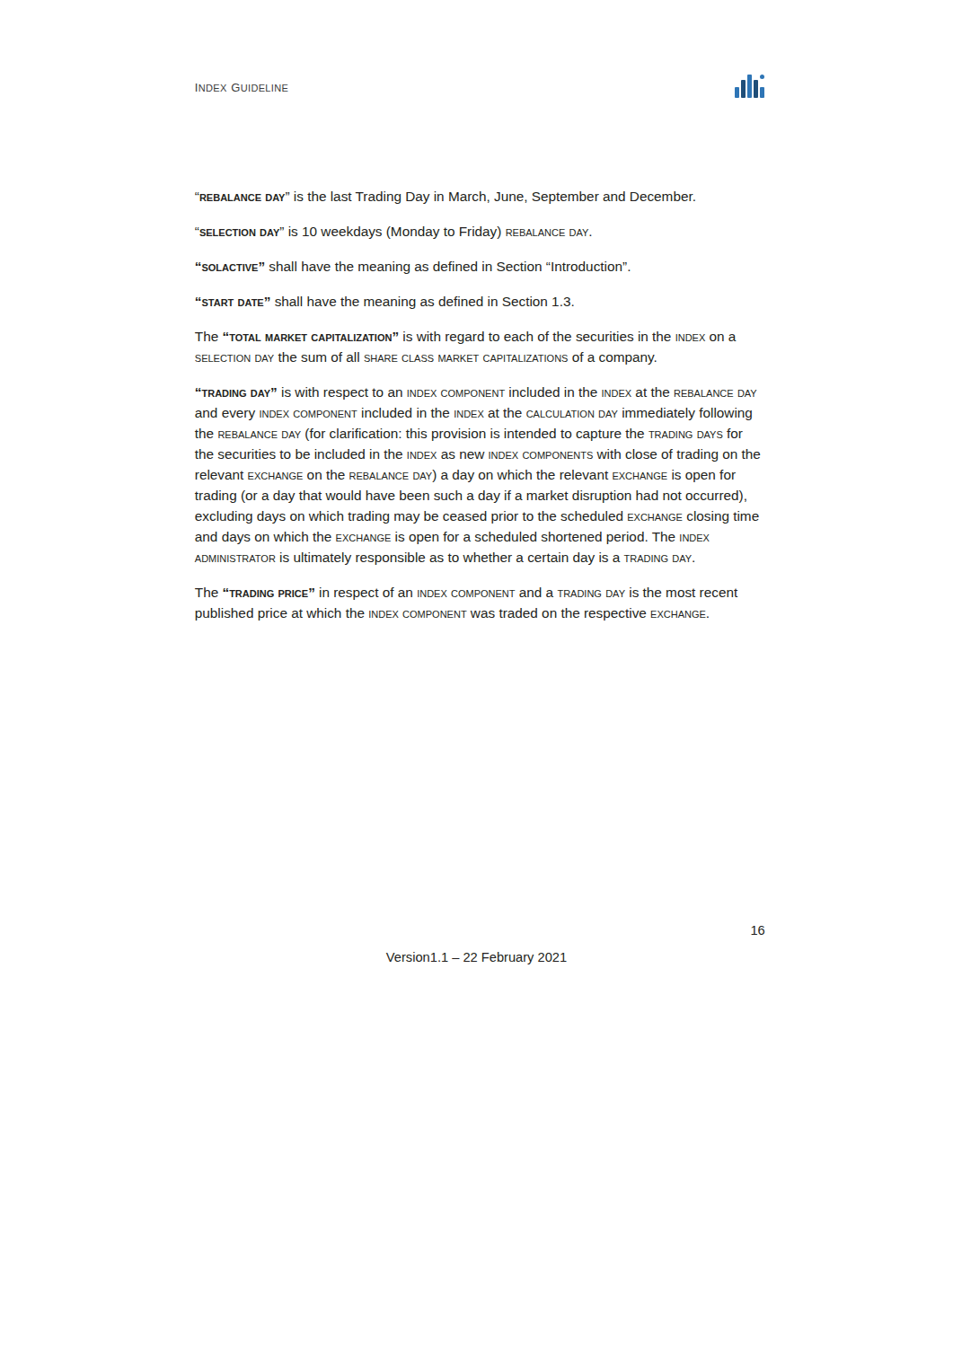Index Guideline
“Rebalance Day” is the last Trading Day in March, June, September and December.
“Selection Day” is 10 weekdays (Monday to Friday) Rebalance Day.
“Solactive” shall have the meaning as defined in Section “Introduction”.
“Start Date” shall have the meaning as defined in Section 1.3.
The “Total Market Capitalization” is with regard to each of the securities in the Index on a Selection Day the sum of all Share Class Market Capitalizations of a company.
“Trading Day” is with respect to an Index Component included in the Index at the Rebalance Day and every Index Component included in the Index at the Calculation Day immediately following the Rebalance Day (for clarification: this provision is intended to capture the Trading Days for the securities to be included in the Index as new Index Components with close of trading on the relevant Exchange on the Rebalance Day) a day on which the relevant Exchange is open for trading (or a day that would have been such a day if a market disruption had not occurred), excluding days on which trading may be ceased prior to the scheduled Exchange closing time and days on which the Exchange is open for a scheduled shortened period. The Index Administrator is ultimately responsible as to whether a certain day is a Trading Day.
The “Trading Price” in respect of an Index Component and a Trading Day is the most recent published price at which the Index Component was traded on the respective Exchange.
16
Version1.1 – 22 February 2021